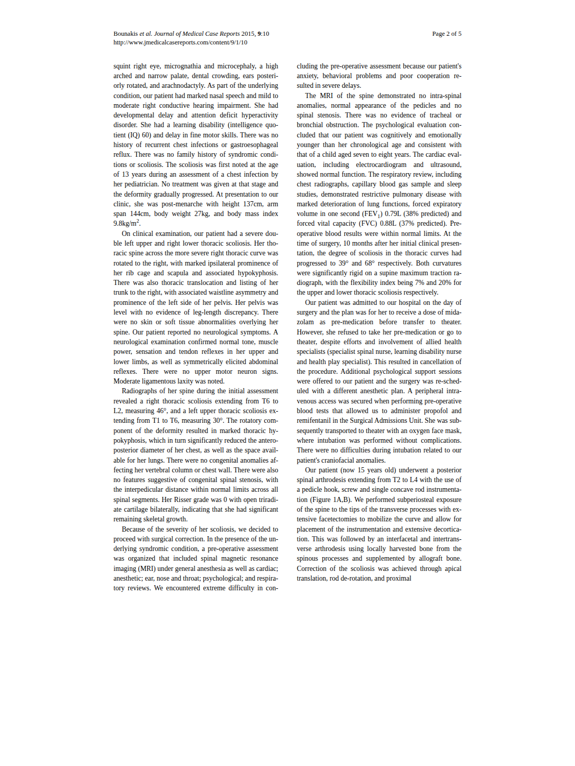Bounakis et al. Journal of Medical Case Reports 2015, 9:10 http://www.jmedicalcasereports.com/content/9/1/10
Page 2 of 5
squint right eye, micrognathia and microcephaly, a high arched and narrow palate, dental crowding, ears posteriorly rotated, and arachnodactyly. As part of the underlying condition, our patient had marked nasal speech and mild to moderate right conductive hearing impairment. She had developmental delay and attention deficit hyperactivity disorder. She had a learning disability (intelligence quotient (IQ) 60) and delay in fine motor skills. There was no history of recurrent chest infections or gastroesophageal reflux. There was no family history of syndromic conditions or scoliosis. The scoliosis was first noted at the age of 13 years during an assessment of a chest infection by her pediatrician. No treatment was given at that stage and the deformity gradually progressed. At presentation to our clinic, she was post-menarche with height 137cm, arm span 144cm, body weight 27kg, and body mass index 9.8kg/m2.
On clinical examination, our patient had a severe double left upper and right lower thoracic scoliosis. Her thoracic spine across the more severe right thoracic curve was rotated to the right, with marked ipsilateral prominence of her rib cage and scapula and associated hypokyphosis. There was also thoracic translocation and listing of her trunk to the right, with associated waistline asymmetry and prominence of the left side of her pelvis. Her pelvis was level with no evidence of leg-length discrepancy. There were no skin or soft tissue abnormalities overlying her spine. Our patient reported no neurological symptoms. A neurological examination confirmed normal tone, muscle power, sensation and tendon reflexes in her upper and lower limbs, as well as symmetrically elicited abdominal reflexes. There were no upper motor neuron signs. Moderate ligamentous laxity was noted.
Radiographs of her spine during the initial assessment revealed a right thoracic scoliosis extending from T6 to L2, measuring 46°, and a left upper thoracic scoliosis extending from T1 to T6, measuring 30°. The rotatory component of the deformity resulted in marked thoracic hypokyphosis, which in turn significantly reduced the anteroposterior diameter of her chest, as well as the space available for her lungs. There were no congenital anomalies affecting her vertebral column or chest wall. There were also no features suggestive of congenital spinal stenosis, with the interpedicular distance within normal limits across all spinal segments. Her Risser grade was 0 with open triradiate cartilage bilaterally, indicating that she had significant remaining skeletal growth.
Because of the severity of her scoliosis, we decided to proceed with surgical correction. In the presence of the underlying syndromic condition, a pre-operative assessment was organized that included spinal magnetic resonance imaging (MRI) under general anesthesia as well as cardiac; anesthetic; ear, nose and throat; psychological; and respiratory reviews. We encountered extreme difficulty in concluding the pre-operative assessment because our patient's anxiety, behavioral problems and poor cooperation resulted in severe delays.
The MRI of the spine demonstrated no intra-spinal anomalies, normal appearance of the pedicles and no spinal stenosis. There was no evidence of tracheal or bronchial obstruction. The psychological evaluation concluded that our patient was cognitively and emotionally younger than her chronological age and consistent with that of a child aged seven to eight years. The cardiac evaluation, including electrocardiogram and ultrasound, showed normal function. The respiratory review, including chest radiographs, capillary blood gas sample and sleep studies, demonstrated restrictive pulmonary disease with marked deterioration of lung functions, forced expiratory volume in one second (FEV1) 0.79L (38% predicted) and forced vital capacity (FVC) 0.88L (37% predicted). Pre-operative blood results were within normal limits. At the time of surgery, 10 months after her initial clinical presentation, the degree of scoliosis in the thoracic curves had progressed to 39° and 68° respectively. Both curvatures were significantly rigid on a supine maximum traction radiograph, with the flexibility index being 7% and 20% for the upper and lower thoracic scoliosis respectively.
Our patient was admitted to our hospital on the day of surgery and the plan was for her to receive a dose of midazolam as pre-medication before transfer to theater. However, she refused to take her pre-medication or go to theater, despite efforts and involvement of allied health specialists (specialist spinal nurse, learning disability nurse and health play specialist). This resulted in cancellation of the procedure. Additional psychological support sessions were offered to our patient and the surgery was re-scheduled with a different anesthetic plan. A peripheral intravenous access was secured when performing pre-operative blood tests that allowed us to administer propofol and remifentanil in the Surgical Admissions Unit. She was subsequently transported to theater with an oxygen face mask, where intubation was performed without complications. There were no difficulties during intubation related to our patient's craniofacial anomalies.
Our patient (now 15 years old) underwent a posterior spinal arthrodesis extending from T2 to L4 with the use of a pedicle hook, screw and single concave rod instrumentation (Figure 1A,B). We performed subperiosteal exposure of the spine to the tips of the transverse processes with extensive facetectomies to mobilize the curve and allow for placement of the instrumentation and extensive decortication. This was followed by an interfacetal and intertransverse arthrodesis using locally harvested bone from the spinous processes and supplemented by allograft bone. Correction of the scoliosis was achieved through apical translation, rod de-rotation, and proximal